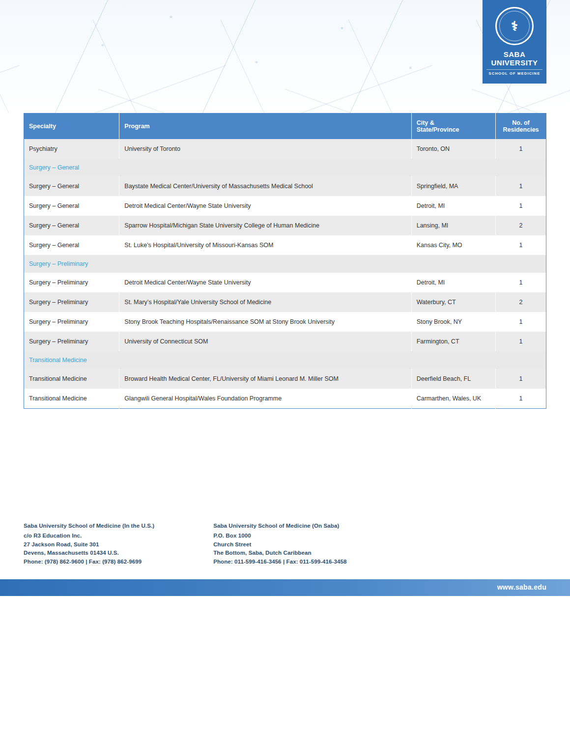⚕
SABA
UNIVERSITY SCHOOL OF MEDICINE
| Specialty | Program | City & State/Province | No. of Residencies |
| --- | --- | --- | --- |
| Psychiatry | University of Toronto | Toronto, ON | 1 |
| Surgery – General |
| Surgery – General | Baystate Medical Center/University of Massachusetts Medical School | Springfield, MA | 1 |
| Surgery – General | Detroit Medical Center/Wayne State University | Detroit, MI | 1 |
| Surgery – General | Sparrow Hospital/Michigan State University College of Human Medicine | Lansing, MI | 2 |
| Surgery – General | St. Luke's Hospital/University of Missouri-Kansas SOM | Kansas City, MO | 1 |
| Surgery – Preliminary |
| Surgery – Preliminary | Detroit Medical Center/Wayne State University | Detroit, MI | 1 |
| Surgery – Preliminary | St. Mary’s Hospital/Yale University School of Medicine | Waterbury, CT | 2 |
| Surgery – Preliminary | Stony Brook Teaching Hospitals/Renaissance SOM at Stony Brook University | Stony Brook, NY | 1 |
| Surgery – Preliminary | University of Connecticut SOM | Farmington, CT | 1 |
| Transitional Medicine |
| Transitional Medicine | Broward Health Medical Center, FL/University of Miami Leonard M. Miller SOM | Deerfield Beach, FL | 1 |
| Transitional Medicine | Glangwili General Hospital/Wales Foundation Programme | Carmarthen, Wales, UK | 1 |
Saba University School of Medicine (In the U.S.) c/o R3 Education Inc.
27 Jackson Road, Suite 301
Devens, Massachusetts 01434 U.S.
Phone: (978) 862-9600 | Fax: (978) 862-9699
Saba University School of Medicine (On Saba) P.O. Box 1000
Church Street
The Bottom, Saba, Dutch Caribbean
Phone: 011-599-416-3456 | Fax: 011-599-416-3458
www.saba.edu